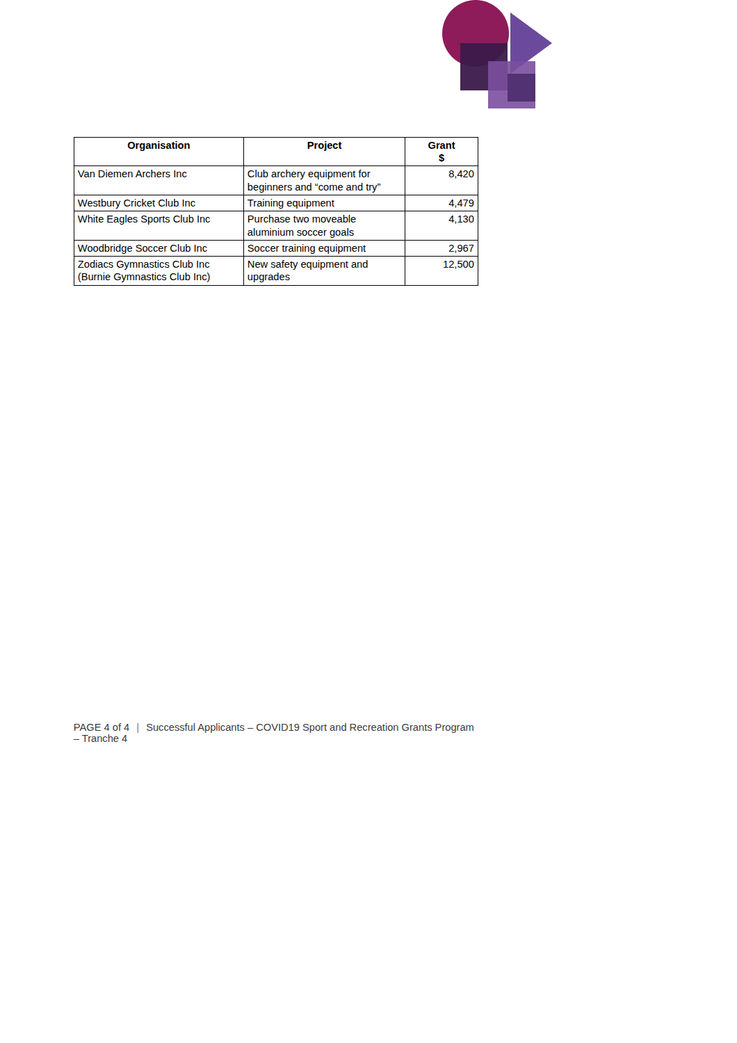| Organisation | Project | Grant $ |
| --- | --- | --- |
| Van Diemen Archers Inc | Club archery equipment for beginners and “come and try” | 8,420 |
| Westbury Cricket Club Inc | Training equipment | 4,479 |
| White Eagles Sports Club Inc | Purchase two moveable aluminium soccer goals | 4,130 |
| Woodbridge Soccer Club Inc | Soccer training equipment | 2,967 |
| Zodiacs Gymnastics Club Inc (Burnie Gymnastics Club Inc) | New safety equipment and upgrades | 12,500 |
PAGE 4 of 4 | Successful Applicants – COVID19 Sport and Recreation Grants Program – Tranche 4